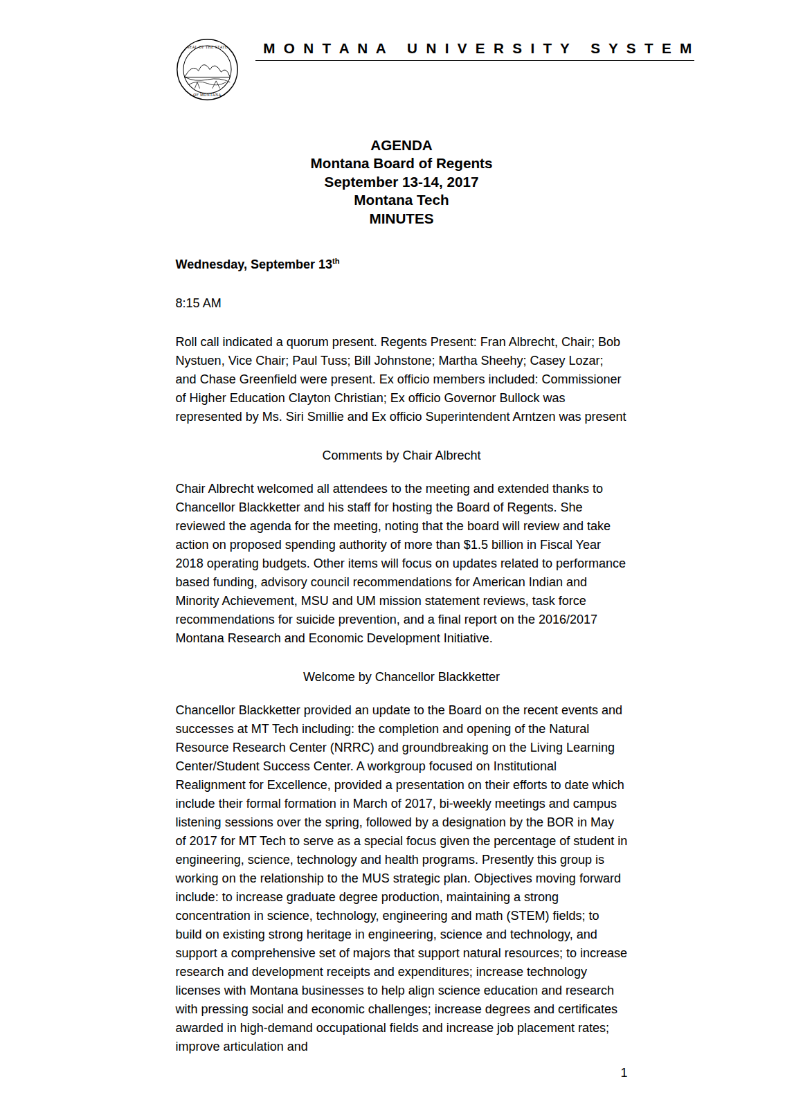SEAL OF THE STATE OF MONTANA
M O N T A N A U N I V E R S I T Y S Y S T E M
AGENDA
Montana Board of Regents
September 13-14, 2017
Montana Tech
MINUTES
Wednesday, September 13th
8:15 AM
Roll call indicated a quorum present. Regents Present: Fran Albrecht, Chair; Bob Nystuen, Vice Chair; Paul Tuss; Bill Johnstone; Martha Sheehy; Casey Lozar; and Chase Greenfield were present. Ex officio members included: Commissioner of Higher Education Clayton Christian; Ex officio Governor Bullock was represented by Ms. Siri Smillie and Ex officio Superintendent Arntzen was present
Comments by Chair Albrecht
Chair Albrecht welcomed all attendees to the meeting and extended thanks to Chancellor Blackketter and his staff for hosting the Board of Regents. She reviewed the agenda for the meeting, noting that the board will review and take action on proposed spending authority of more than $1.5 billion in Fiscal Year 2018 operating budgets. Other items will focus on updates related to performance based funding, advisory council recommendations for American Indian and Minority Achievement, MSU and UM mission statement reviews, task force recommendations for suicide prevention, and a final report on the 2016/2017 Montana Research and Economic Development Initiative.
Welcome by Chancellor Blackketter
Chancellor Blackketter provided an update to the Board on the recent events and successes at MT Tech including: the completion and opening of the Natural Resource Research Center (NRRC) and groundbreaking on the Living Learning Center/Student Success Center. A workgroup focused on Institutional Realignment for Excellence, provided a presentation on their efforts to date which include their formal formation in March of 2017, bi-weekly meetings and campus listening sessions over the spring, followed by a designation by the BOR in May of 2017 for MT Tech to serve as a special focus given the percentage of student in engineering, science, technology and health programs. Presently this group is working on the relationship to the MUS strategic plan. Objectives moving forward include: to increase graduate degree production, maintaining a strong concentration in science, technology, engineering and math (STEM) fields; to build on existing strong heritage in engineering, science and technology, and support a comprehensive set of majors that support natural resources; to increase research and development receipts and expenditures; increase technology licenses with Montana businesses to help align science education and research with pressing social and economic challenges; increase degrees and certificates awarded in high-demand occupational fields and increase job placement rates; improve articulation and
1